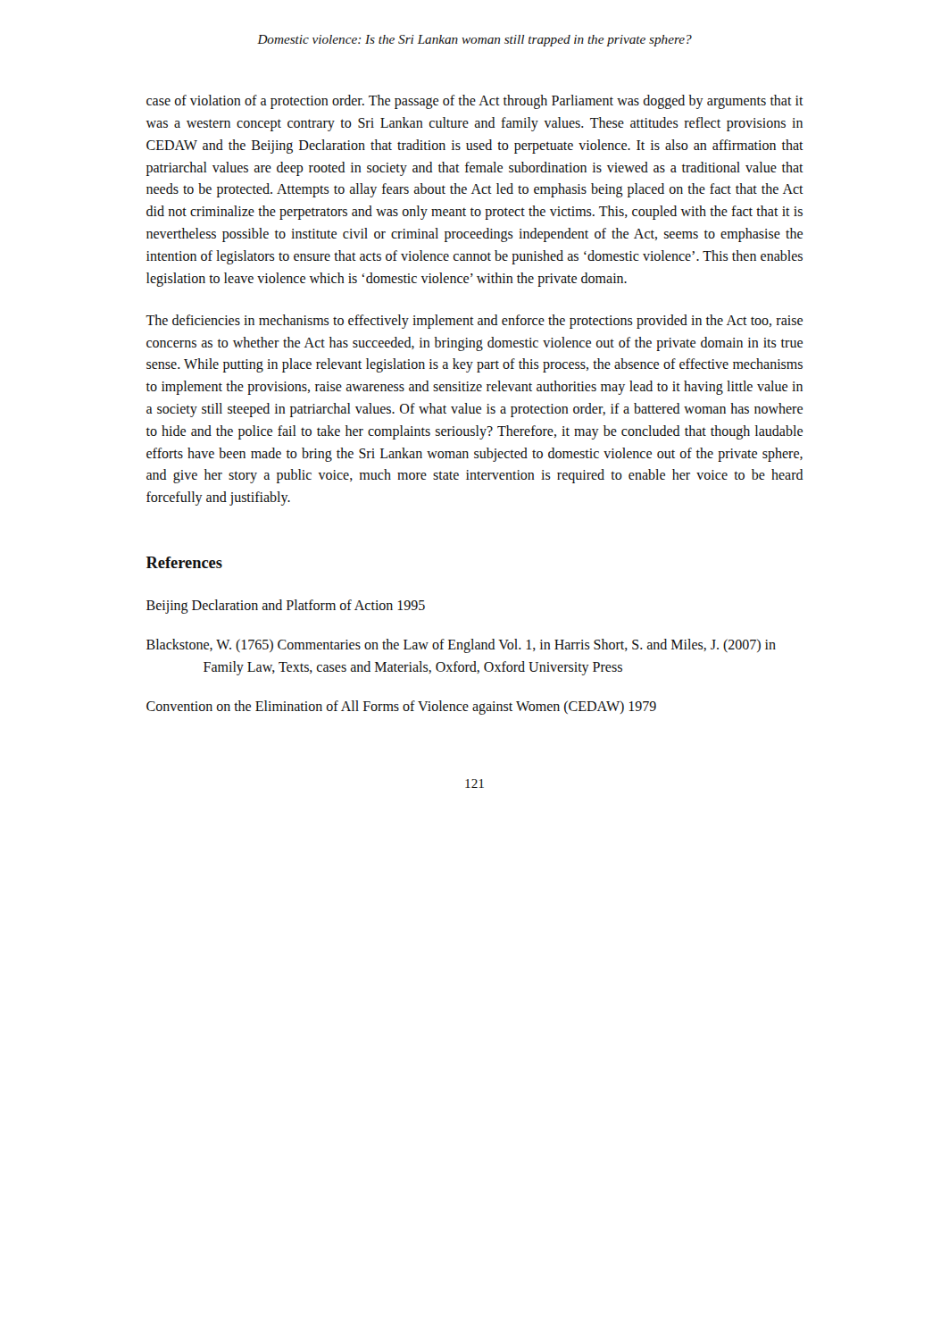Domestic violence: Is the Sri Lankan woman still trapped in the private sphere?
case of violation of a protection order. The passage of the Act through Parliament was dogged by arguments that it was a western concept contrary to Sri Lankan culture and family values. These attitudes reflect provisions in CEDAW and the Beijing Declaration that tradition is used to perpetuate violence. It is also an affirmation that patriarchal values are deep rooted in society and that female subordination is viewed as a traditional value that needs to be protected. Attempts to allay fears about the Act led to emphasis being placed on the fact that the Act did not criminalize the perpetrators and was only meant to protect the victims. This, coupled with the fact that it is nevertheless possible to institute civil or criminal proceedings independent of the Act, seems to emphasise the intention of legislators to ensure that acts of violence cannot be punished as ‘domestic violence’. This then enables legislation to leave violence which is ‘domestic violence’ within the private domain.
The deficiencies in mechanisms to effectively implement and enforce the protections provided in the Act too, raise concerns as to whether the Act has succeeded, in bringing domestic violence out of the private domain in its true sense. While putting in place relevant legislation is a key part of this process, the absence of effective mechanisms to implement the provisions, raise awareness and sensitize relevant authorities may lead to it having little value in a society still steeped in patriarchal values. Of what value is a protection order, if a battered woman has nowhere to hide and the police fail to take her complaints seriously? Therefore, it may be concluded that though laudable efforts have been made to bring the Sri Lankan woman subjected to domestic violence out of the private sphere, and give her story a public voice, much more state intervention is required to enable her voice to be heard forcefully and justifiably.
References
Beijing Declaration and Platform of Action 1995
Blackstone, W. (1765) Commentaries on the Law of England Vol. 1, in Harris Short, S. and Miles, J. (2007) in Family Law, Texts, cases and Materials, Oxford, Oxford University Press
Convention on the Elimination of All Forms of Violence against Women (CEDAW) 1979
121